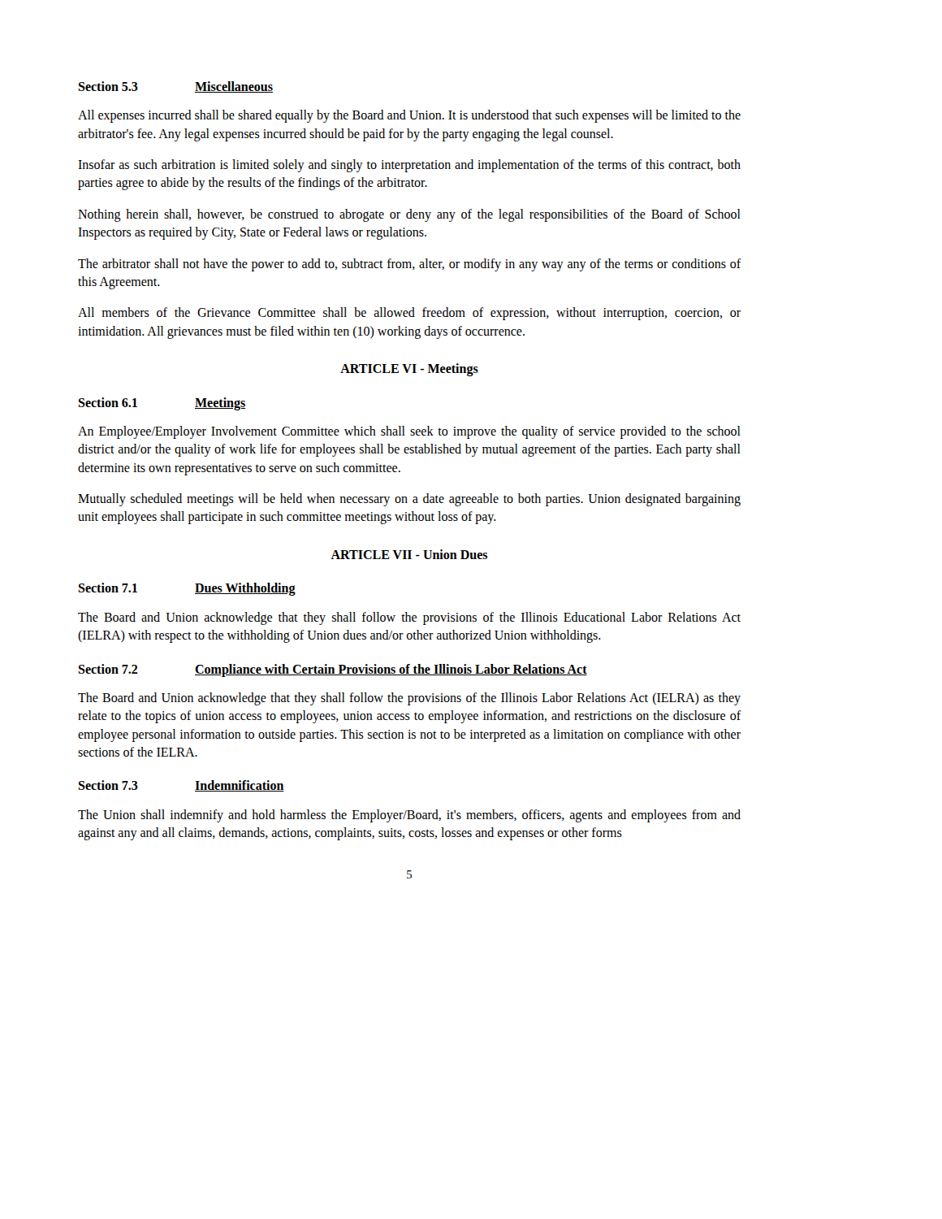Section 5.3 Miscellaneous
All expenses incurred shall be shared equally by the Board and Union. It is understood that such expenses will be limited to the arbitrator's fee. Any legal expenses incurred should be paid for by the party engaging the legal counsel.
Insofar as such arbitration is limited solely and singly to interpretation and implementation of the terms of this contract, both parties agree to abide by the results of the findings of the arbitrator.
Nothing herein shall, however, be construed to abrogate or deny any of the legal responsibilities of the Board of School Inspectors as required by City, State or Federal laws or regulations.
The arbitrator shall not have the power to add to, subtract from, alter, or modify in any way any of the terms or conditions of this Agreement.
All members of the Grievance Committee shall be allowed freedom of expression, without interruption, coercion, or intimidation. All grievances must be filed within ten (10) working days of occurrence.
ARTICLE VI - Meetings
Section 6.1 Meetings
An Employee/Employer Involvement Committee which shall seek to improve the quality of service provided to the school district and/or the quality of work life for employees shall be established by mutual agreement of the parties. Each party shall determine its own representatives to serve on such committee.
Mutually scheduled meetings will be held when necessary on a date agreeable to both parties. Union designated bargaining unit employees shall participate in such committee meetings without loss of pay.
ARTICLE VII - Union Dues
Section 7.1 Dues Withholding
The Board and Union acknowledge that they shall follow the provisions of the Illinois Educational Labor Relations Act (IELRA) with respect to the withholding of Union dues and/or other authorized Union withholdings.
Section 7.2 Compliance with Certain Provisions of the Illinois Labor Relations Act
The Board and Union acknowledge that they shall follow the provisions of the Illinois Labor Relations Act (IELRA) as they relate to the topics of union access to employees, union access to employee information, and restrictions on the disclosure of employee personal information to outside parties. This section is not to be interpreted as a limitation on compliance with other sections of the IELRA.
Section 7.3 Indemnification
The Union shall indemnify and hold harmless the Employer/Board, it's members, officers, agents and employees from and against any and all claims, demands, actions, complaints, suits, costs, losses and expenses or other forms
5